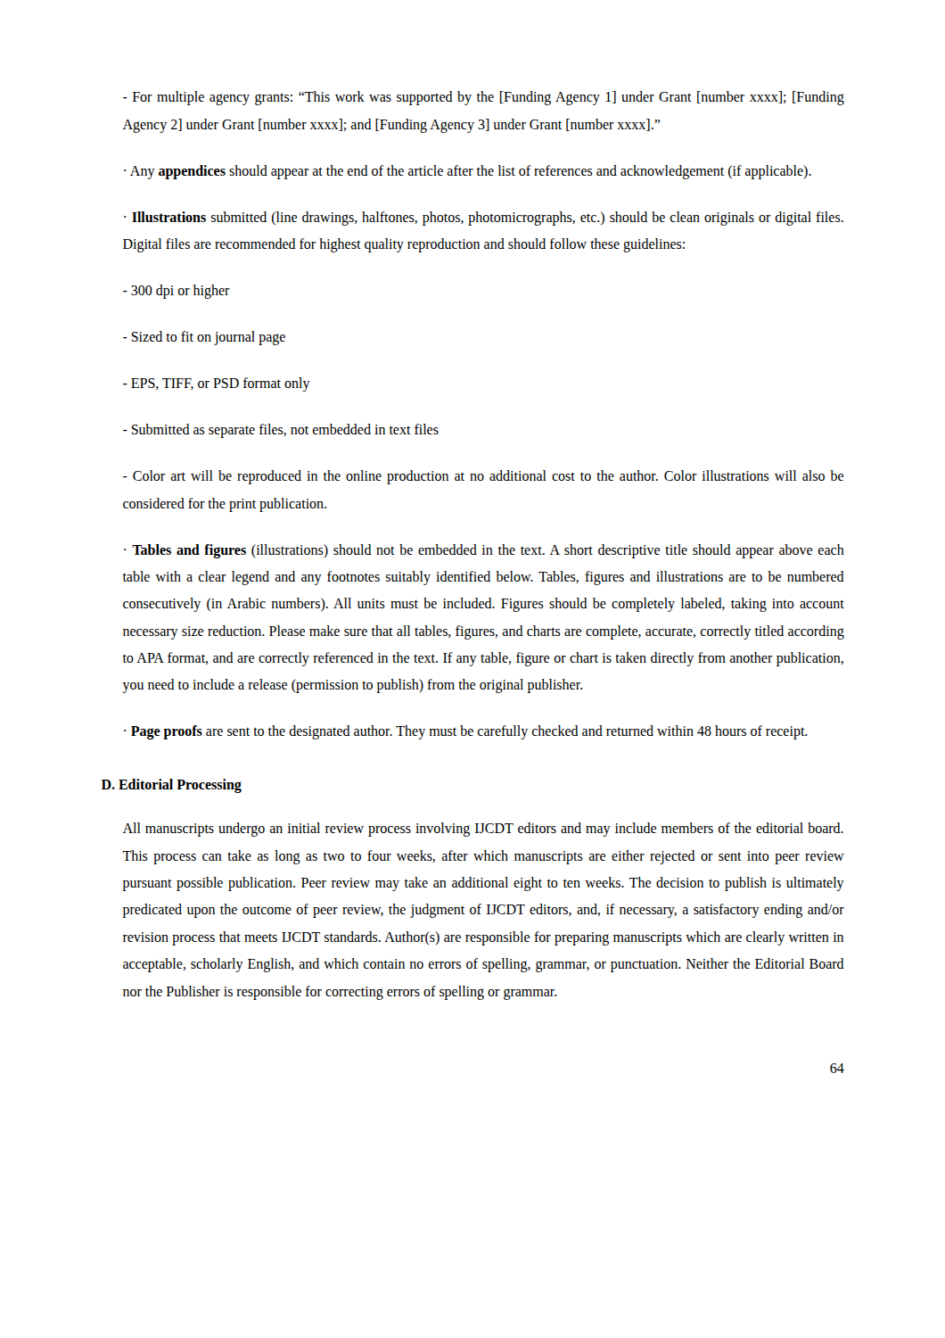- For multiple agency grants: “This work was supported by the [Funding Agency 1] under Grant [number xxxx]; [Funding Agency 2] under Grant [number xxxx]; and [Funding Agency 3] under Grant [number xxxx].”
· Any appendices should appear at the end of the article after the list of references and acknowledgement (if applicable).
· Illustrations submitted (line drawings, halftones, photos, photomicrographs, etc.) should be clean originals or digital files. Digital files are recommended for highest quality reproduction and should follow these guidelines:
- 300 dpi or higher
- Sized to fit on journal page
- EPS, TIFF, or PSD format only
- Submitted as separate files, not embedded in text files
- Color art will be reproduced in the online production at no additional cost to the author. Color illustrations will also be considered for the print publication.
· Tables and figures (illustrations) should not be embedded in the text. A short descriptive title should appear above each table with a clear legend and any footnotes suitably identified below. Tables, figures and illustrations are to be numbered consecutively (in Arabic numbers). All units must be included. Figures should be completely labeled, taking into account necessary size reduction. Please make sure that all tables, figures, and charts are complete, accurate, correctly titled according to APA format, and are correctly referenced in the text. If any table, figure or chart is taken directly from another publication, you need to include a release (permission to publish) from the original publisher.
· Page proofs are sent to the designated author. They must be carefully checked and returned within 48 hours of receipt.
D. Editorial Processing
All manuscripts undergo an initial review process involving IJCDT editors and may include members of the editorial board. This process can take as long as two to four weeks, after which manuscripts are either rejected or sent into peer review pursuant possible publication. Peer review may take an additional eight to ten weeks. The decision to publish is ultimately predicated upon the outcome of peer review, the judgment of IJCDT editors, and, if necessary, a satisfactory ending and/or revision process that meets IJCDT standards. Author(s) are responsible for preparing manuscripts which are clearly written in acceptable, scholarly English, and which contain no errors of spelling, grammar, or punctuation. Neither the Editorial Board nor the Publisher is responsible for correcting errors of spelling or grammar.
64